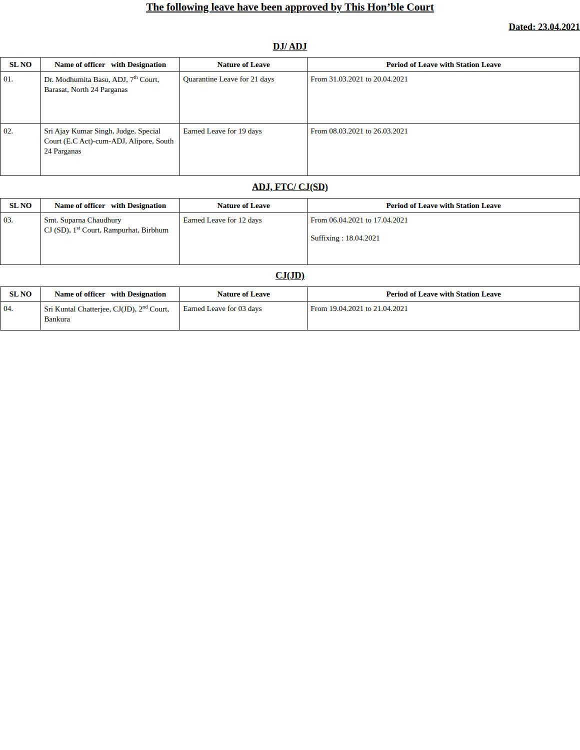The following leave have been approved by This Hon’ble Court
Dated: 23.04.2021
DJ/ ADJ
| SL NO | Name of officer with Designation | Nature of Leave | Period of Leave with Station Leave |
| --- | --- | --- | --- |
| 01. | Dr. Modhumita Basu, ADJ, 7 th Court, Barasat, North 24 Parganas | Quarantine Leave for 21 days | From 31.03.2021 to 20.04.2021 |
| 02. | Sri Ajay Kumar Singh, Judge, Special Court (E.C Act)-cum-ADJ, Alipore, South 24 Parganas | Earned Leave for 19 days | From 08.03.2021 to 26.03.2021 |
ADJ, FTC/ CJ(SD)
| SL NO | Name of officer with Designation | Nature of Leave | Period of Leave with Station Leave |
| --- | --- | --- | --- |
| 03. | Smt. Suparna Chaudhury CJ (SD), 1 st Court, Rampurhat, Birbhum | Earned Leave for 12 days | From 06.04.2021 to 17.04.2021 Suffixing : 18.04.2021 |
CJ(JD)
| SL NO | Name of officer with Designation | Nature of Leave | Period of Leave with Station Leave |
| --- | --- | --- | --- |
| 04. | Sri Kuntal Chatterjee, CJ(JD), 2 nd Court, Bankura | Earned Leave for 03 days | From 19.04.2021 to 21.04.2021 |